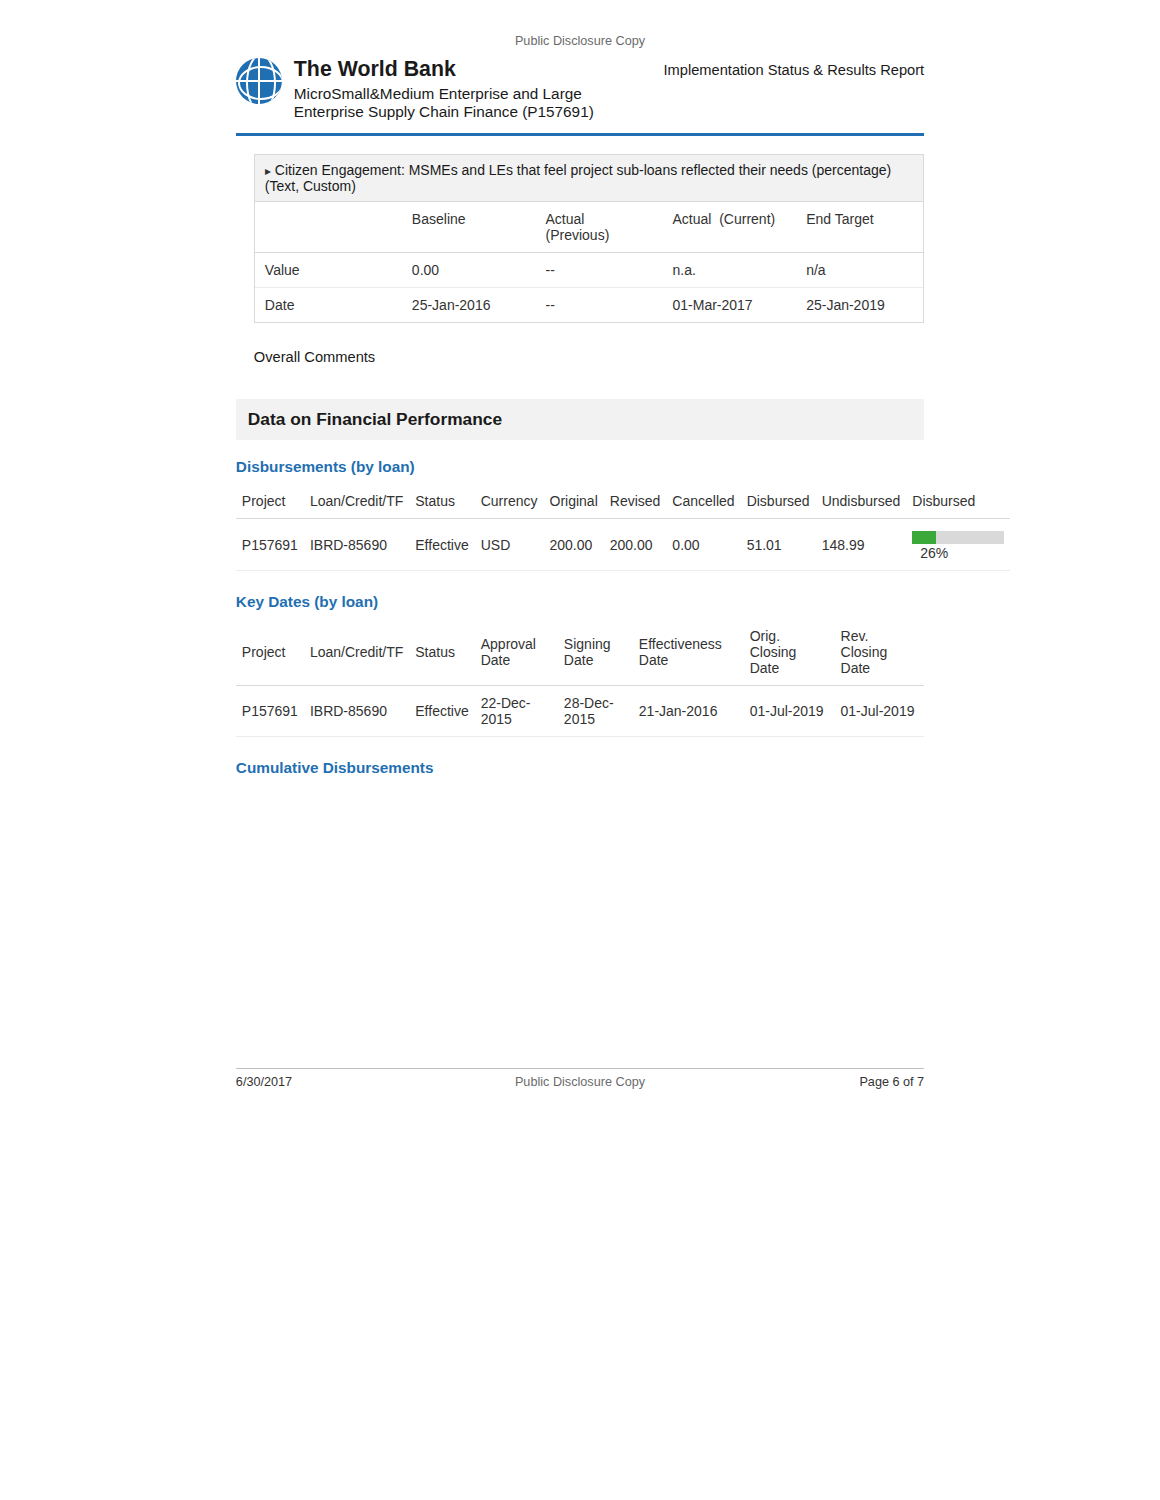Public Disclosure Copy
The World Bank
MicroSmall&Medium Enterprise and Large Enterprise Supply Chain Finance (P157691)
Implementation Status & Results Report
▸Citizen Engagement: MSMEs and LEs that feel project sub-loans reflected their needs (percentage) (Text, Custom)
| | Baseline | Actual (Previous) | Actual (Current) | End Target |
| --- | --- | --- | --- | --- |
| Value | 0.00 | -- | n.a. | n/a |
| Date | 25-Jan-2016 | -- | 01-Mar-2017 | 25-Jan-2019 |
Overall Comments
Data on Financial Performance
Disbursements (by loan)
| Project | Loan/Credit/TF | Status | Currency | Original | Revised | Cancelled | Disbursed | Undisbursed | Disbursed |
| --- | --- | --- | --- | --- | --- | --- | --- | --- | --- |
| P157691 | IBRD-85690 | Effective | USD | 200.00 | 200.00 | 0.00 | 51.01 | 148.99 | 26% |
Key Dates (by loan)
| Project | Loan/Credit/TF | Status | Approval Date | Signing Date | Effectiveness Date | Orig. Closing Date | Rev. Closing Date |
| --- | --- | --- | --- | --- | --- | --- | --- |
| P157691 | IBRD-85690 | Effective | 22-Dec-2015 | 28-Dec-2015 | 21-Jan-2016 | 01-Jul-2019 | 01-Jul-2019 |
Cumulative Disbursements
6/30/2017
Public Disclosure Copy
Page 6 of 7